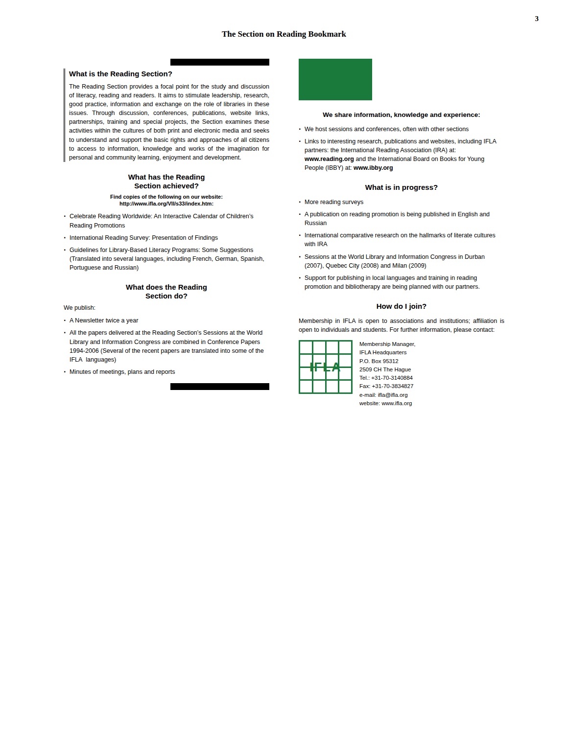3
The Section on Reading Bookmark
What is the Reading Section?
The Reading Section provides a focal point for the study and discussion of literacy, reading and readers. It aims to stimulate leadership, research, good practice, information and exchange on the role of libraries in these issues. Through discussion, conferences, publications, website links, partnerships, training and special projects, the Section examines these activities within the cultures of both print and electronic media and seeks to understand and support the basic rights and approaches of all citizens to access to information, knowledge and works of the imagination for personal and community learning, enjoyment and development.
What has the Reading
Section achieved?
Find copies of the following on our website:
http://www.ifla.org/VII/s33/index.htm:
Celebrate Reading Worldwide: An Interactive Calendar of Children’s Reading Promotions
International Reading Survey: Presentation of Findings
Guidelines for Library-Based Literacy Programs: Some Suggestions (Translated into several languages, including French, German, Spanish, Portuguese and Russian)
What does the Reading
Section do?
We publish:
A Newsletter twice a year
All the papers delivered at the Reading Section’s Sessions at the World Library and Information Congress are combined in Conference Papers 1994-2006 (Several of the recent papers are translated into some of the IFLA languages)
Minutes of meetings, plans and reports
We share information, knowledge and experience:
We host sessions and conferences, often with other sections
Links to interesting research, publications and websites, including IFLA partners: the International Reading Association (IRA) at: www.reading.org and the International Board on Books for Young People (IBBY) at: www.ibby.org
What is in progress?
More reading surveys
A publication on reading promotion is being published in English and Russian
International comparative research on the hallmarks of literate cultures with IRA
Sessions at the World Library and Information Congress in Durban (2007), Quebec City (2008) and Milan (2009)
Support for publishing in local languages and training in reading promotion and bibliotherapy are being planned with our partners.
How do I join?
Membership in IFLA is open to associations and institutions; affiliation is open to individuals and students. For further information, please contact:
IFLA
Membership Manager,
IFLA Headquarters
P.O. Box 95312
2509 CH The Hague
Tel.: +31-70-3140884
Fax: +31-70-3834827
e-mail: ifla@ifla.org
website: www.ifla.org